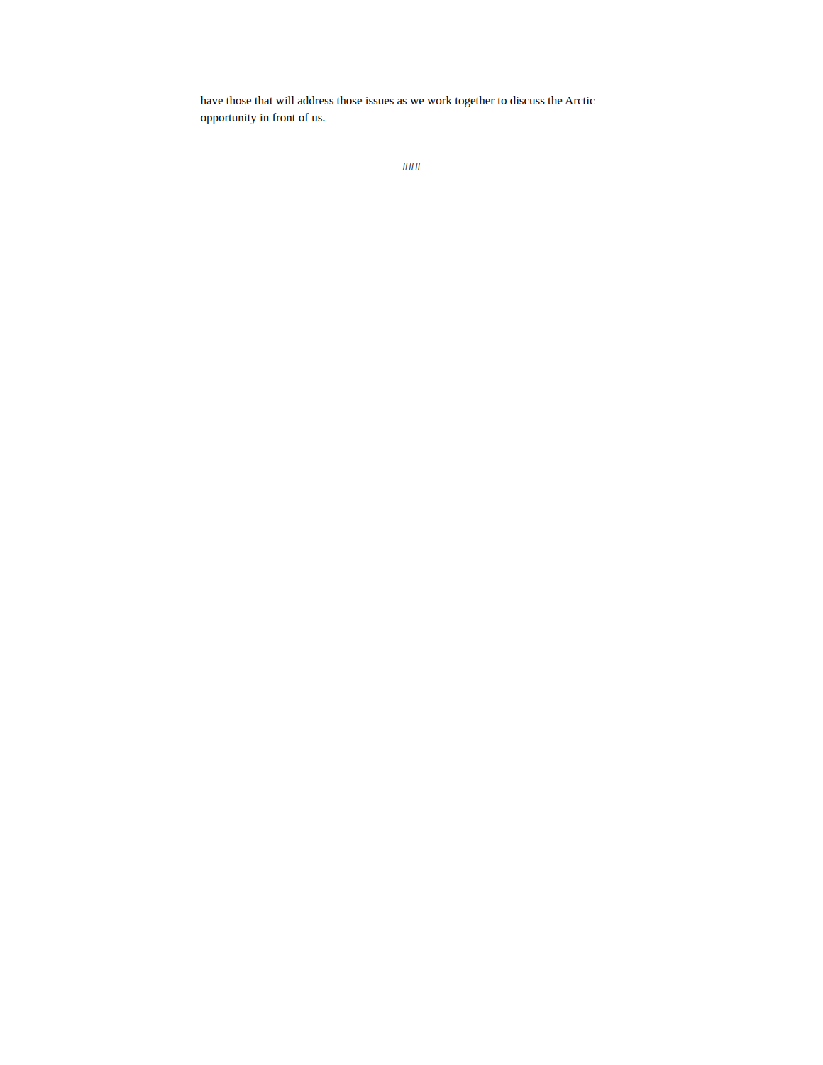have those that will address those issues as we work together to discuss the Arctic opportunity in front of us.
###